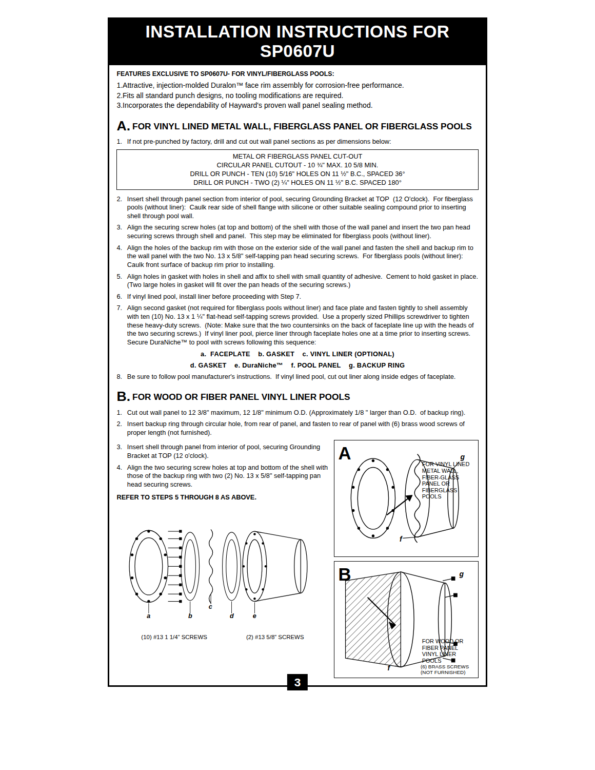INSTALLATION INSTRUCTIONS FOR SP0607U
FEATURES EXCLUSIVE TO SP0607U- FOR VINYL/FIBERGLASS POOLS:
1.Attractive, injection-molded Duralon™ face rim assembly for corrosion-free performance.
2.Fits all standard punch designs, no tooling modifications are required.
3.Incorporates the dependability of Hayward's proven wall panel sealing method.
A. FOR VINYL LINED METAL WALL, FIBERGLASS PANEL OR FIBERGLASS POOLS
1. If not pre-punched by factory, drill and cut out wall panel sections as per dimensions below:
METAL OR FIBERGLASS PANEL CUT-OUT
CIRCULAR PANEL CUTOUT - 10 ¾" MAX. 10 5/8 MIN.
DRILL OR PUNCH - TEN (10) 5/16" HOLES ON 11 ½" B.C., SPACED 36°
DRILL OR PUNCH - TWO (2) ¼" HOLES ON 11 ½" B.C. SPACED 180°
2. Insert shell through panel section from interior of pool, securing Grounding Bracket at TOP (12 O'clock). For fiberglass pools (without liner): Caulk rear side of shell flange with silicone or other suitable sealing compound prior to inserting shell through pool wall.
3. Align the securing screw holes (at top and bottom) of the shell with those of the wall panel and insert the two pan head securing screws through shell and panel. This step may be eliminated for fiberglass pools (without liner).
4. Align the holes of the backup rim with those on the exterior side of the wall panel and fasten the shell and backup rim to the wall panel with the two No. 13 x 5/8" self-tapping pan head securing screws. For fiberglass pools (without liner): Caulk front surface of backup rim prior to installing.
5. Align holes in gasket with holes in shell and affix to shell with small quantity of adhesive. Cement to hold gasket in place. (Two large holes in gasket will fit over the pan heads of the securing screws.)
6. If vinyl lined pool, install liner before proceeding with Step 7.
7. Align second gasket (not required for fiberglass pools without liner) and face plate and fasten tightly to shell assembly with ten (10) No. 13 x 1 ¼" flat-head self-tapping screws provided. Use a properly sized Phillips screwdriver to tighten these heavy-duty screws. (Note: Make sure that the two countersinks on the back of faceplate line up with the heads of the two securing screws.) If vinyl liner pool, pierce liner through faceplate holes one at a time prior to inserting screws. Secure DuraNiche™ to pool with screws following this sequence:
a. FACEPLATE b. GASKET c. VINYL LINER (OPTIONAL)
d. GASKET e. DuraNiche™ f. POOL PANEL g. BACKUP RING
8. Be sure to follow pool manufacturer's instructions. If vinyl lined pool, cut out liner along inside edges of faceplate.
B. FOR WOOD OR FIBER PANEL VINYL LINER POOLS
1. Cut out wall panel to 12 3/8" maximum, 12 1/8" minimum O.D. (Approximately 1/8 " larger than O.D. of backup ring).
2. Insert backup ring through circular hole, from rear of panel, and fasten to rear of panel with (6) brass wood screws of proper length (not furnished).
3. Insert shell through panel from interior of pool, securing Grounding Bracket at TOP (12 o'clock).
4. Align the two securing screw holes at top and bottom of the shell with those of the backup ring with two (2) No. 13 x 5/8" self-tapping pan head securing screws.
REFER TO STEPS 5 THROUGH 8 AS ABOVE.
a b c d e
(10) #13 1 1/4” SCREWS (2) #13 5/8” SCREWS
A
For vinyl lined metal wall, fiber-glass panel or fiberglass pools
f g
B
For wood or fiber panel vinyl liner pools
(6) BRASS SCREWS
(NOT FURNISHED)
f g
3